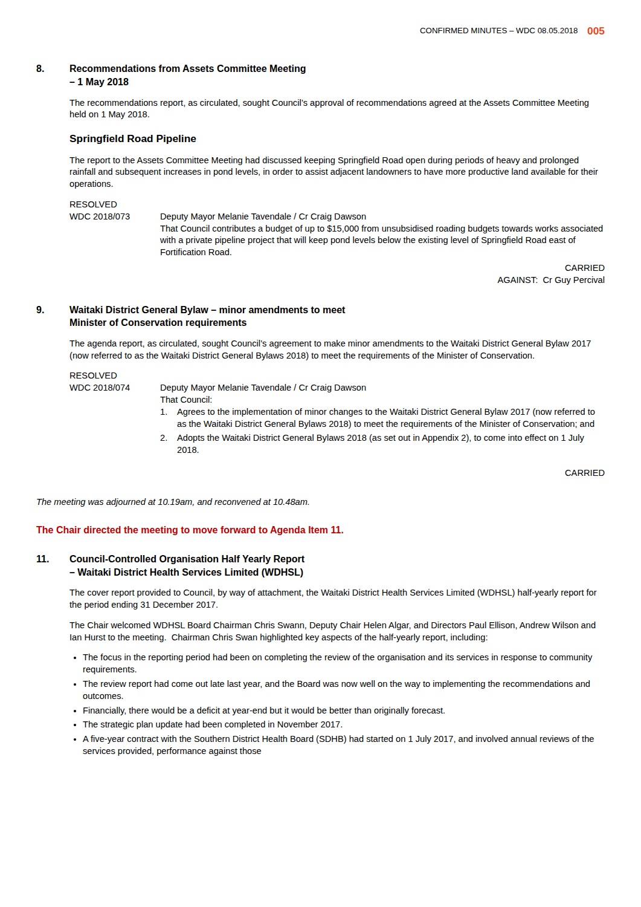CONFIRMED MINUTES – WDC 08.05.2018 005
8.
Recommendations from Assets Committee Meeting
– 1 May 2018
The recommendations report, as circulated, sought Council’s approval of recommendations agreed at the Assets Committee Meeting held on 1 May 2018.
Springfield Road Pipeline
The report to the Assets Committee Meeting had discussed keeping Springfield Road open during periods of heavy and prolonged rainfall and subsequent increases in pond levels, in order to assist adjacent landowners to have more productive land available for their operations.
RESOLVED
WDC 2018/073
Deputy Mayor Melanie Tavendale / Cr Craig Dawson
That Council contributes a budget of up to $15,000 from unsubsidised roading budgets towards works associated with a private pipeline project that will keep pond levels below the existing level of Springfield Road east of Fortification Road.
CARRIED
AGAINST: Cr Guy Percival
9.
Waitaki District General Bylaw – minor amendments to meet
Minister of Conservation requirements
The agenda report, as circulated, sought Council’s agreement to make minor amendments to the Waitaki District General Bylaw 2017 (now referred to as the Waitaki District General Bylaws 2018) to meet the requirements of the Minister of Conservation.
RESOLVED
WDC 2018/074
Deputy Mayor Melanie Tavendale / Cr Craig Dawson
That Council:
1.
Agrees to the implementation of minor changes to the Waitaki District General Bylaw 2017 (now referred to as the Waitaki District General Bylaws 2018) to meet the requirements of the Minister of Conservation; and
2.
Adopts the Waitaki District General Bylaws 2018 (as set out in Appendix 2), to come into effect on 1 July 2018.
CARRIED
The meeting was adjourned at 10.19am, and reconvened at 10.48am.
The Chair directed the meeting to move forward to Agenda Item 11.
11.
Council-Controlled Organisation Half Yearly Report
– Waitaki District Health Services Limited (WDHSL)
The cover report provided to Council, by way of attachment, the Waitaki District Health Services Limited (WDHSL) half-yearly report for the period ending 31 December 2017.
The Chair welcomed WDHSL Board Chairman Chris Swann, Deputy Chair Helen Algar, and Directors Paul Ellison, Andrew Wilson and Ian Hurst to the meeting. Chairman Chris Swan highlighted key aspects of the half-yearly report, including:
The focus in the reporting period had been on completing the review of the organisation and its services in response to community requirements.
The review report had come out late last year, and the Board was now well on the way to implementing the recommendations and outcomes.
Financially, there would be a deficit at year-end but it would be better than originally forecast.
The strategic plan update had been completed in November 2017.
A five-year contract with the Southern District Health Board (SDHB) had started on 1 July 2017, and involved annual reviews of the services provided, performance against those